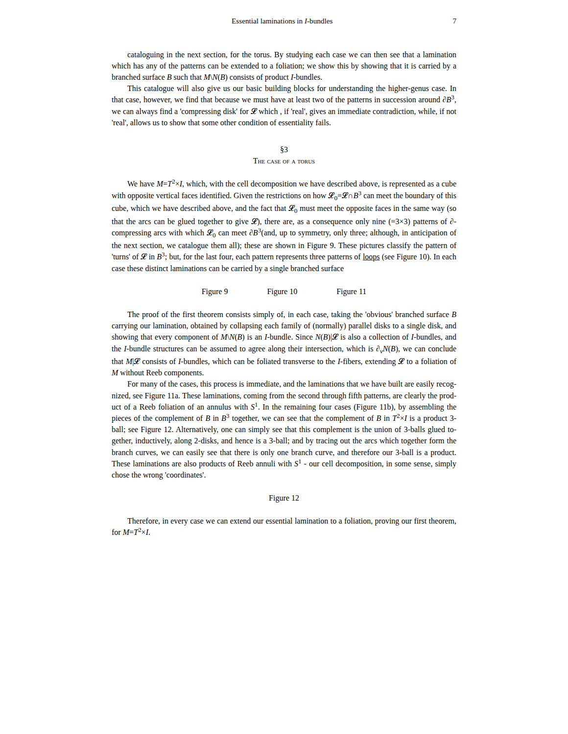Essential laminations in I-bundles 7
cataloguing in the next section, for the torus. By studying each case we can then see that a lamination which has any of the patterns can be extended to a foliation; we show this by showing that it is carried by a branched surface B such that M\N(B) consists of product I-bundles.
This catalogue will also give us our basic building blocks for understanding the higher-genus case. In that case, however, we find that because we must have at least two of the patterns in succession around ∂B3, we can always find a 'compressing disk' for 𝓛 which , if 'real', gives an immediate contradiction, while, if not 'real', allows us to show that some other condition of essentiality fails.
§3
The case of a torus
We have M=T2×I, which, with the cell decomposition we have described above, is represented as a cube with opposite vertical faces identified. Given the restrictions on how 𝓛0=𝓛∩B3 can meet the boundary of this cube, which we have described above, and the fact that 𝓛0 must meet the opposite faces in the same way (so that the arcs can be glued together to give 𝓛), there are, as a consequence only nine (=3×3) patterns of ∂-compressing arcs with which 𝓛0 can meet ∂B3(and, up to symmetry, only three; although, in anticipation of the next section, we catalogue them all); these are shown in Figure 9. These pictures classify the pattern of 'turns' of 𝓛 in B3; but, for the last four, each pattern represents three patterns of loops (see Figure 10). In each case these distinct laminations can be carried by a single branched surface
Figure 9 Figure 10 Figure 11
The proof of the first theorem consists simply of, in each case, taking the 'obvious' branched surface B carrying our lamination, obtained by collapsing each family of (normally) parallel disks to a single disk, and showing that every component of M\N(B) is an I-bundle. Since N(B)|𝓛 is also a collection of I-bundles, and the I-bundle structures can be assumed to agree along their intersection, which is ∂vN(B), we can conclude that M|𝓛 consists of I-bundles, which can be foliated transverse to the I-fibers, extending 𝓛 to a foliation of M without Reeb components.
For many of the cases, this process is immediate, and the laminations that we have built are easily recognized, see Figure 11a. These laminations, coming from the second through fifth patterns, are clearly the product of a Reeb foliation of an annulus with S1. In the remaining four cases (Figure 11b), by assembling the pieces of the complement of B in B3 together, we can see that the complement of B in T2×I is a product 3-ball; see Figure 12. Alternatively, one can simply see that this complement is the union of 3-balls glued together, inductively, along 2-disks, and hence is a 3-ball; and by tracing out the arcs which together form the branch curves, we can easily see that there is only one branch curve, and therefore our 3-ball is a product. These laminations are also products of Reeb annuli with S1 - our cell decomposition, in some sense, simply chose the wrong 'coordinates'.
Figure 12
Therefore, in every case we can extend our essential lamination to a foliation, proving our first theorem, for M=T2×I.